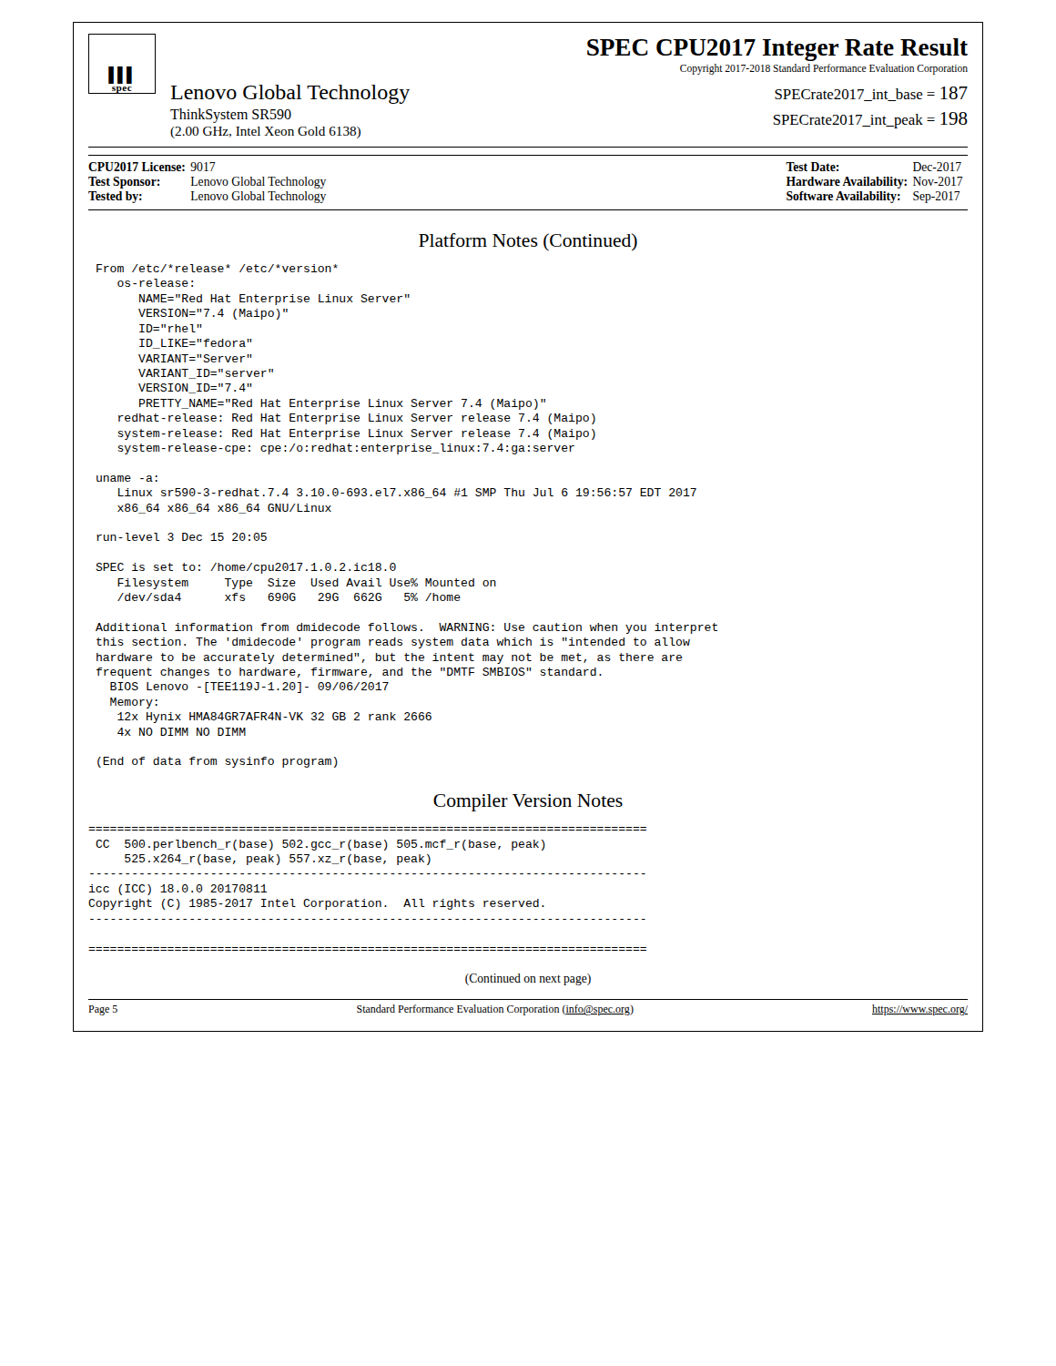▌▌▌
spec
SPEC CPU2017 Integer Rate Result
Copyright 2017-2018 Standard Performance Evaluation Corporation
Lenovo Global Technology
ThinkSystem SR590 (2.00 GHz, Intel Xeon Gold 6138)
SPECrate2017_int_base = 187
SPECrate2017_int_peak = 198
| CPU2017 License: | 9017 |
| Test Sponsor: | Lenovo Global Technology |
| Tested by: | Lenovo Global Technology |
| Test Date: | Dec-2017 |
| Hardware Availability: | Nov-2017 |
| Software Availability: | Sep-2017 |
Platform Notes (Continued)
 From /etc/*release* /etc/*version*
    os-release:
       NAME="Red Hat Enterprise Linux Server"
       VERSION="7.4 (Maipo)"
       ID="rhel"
       ID_LIKE="fedora"
       VARIANT="Server"
       VARIANT_ID="server"
       VERSION_ID="7.4"
       PRETTY_NAME="Red Hat Enterprise Linux Server 7.4 (Maipo)"
    redhat-release: Red Hat Enterprise Linux Server release 7.4 (Maipo)
    system-release: Red Hat Enterprise Linux Server release 7.4 (Maipo)
    system-release-cpe: cpe:/o:redhat:enterprise_linux:7.4:ga:server

 uname -a:
    Linux sr590-3-redhat.7.4 3.10.0-693.el7.x86_64 #1 SMP Thu Jul 6 19:56:57 EDT 2017
    x86_64 x86_64 x86_64 GNU/Linux

 run-level 3 Dec 15 20:05

 SPEC is set to: /home/cpu2017.1.0.2.ic18.0
    Filesystem     Type  Size  Used Avail Use% Mounted on
    /dev/sda4      xfs   690G   29G  662G   5% /home

 Additional information from dmidecode follows.  WARNING: Use caution when you interpret
 this section. The 'dmidecode' program reads system data which is "intended to allow
 hardware to be accurately determined", but the intent may not be met, as there are
 frequent changes to hardware, firmware, and the "DMTF SMBIOS" standard.
   BIOS Lenovo -[TEE119J-1.20]- 09/06/2017
   Memory:
    12x Hynix HMA84GR7AFR4N-VK 32 GB 2 rank 2666
    4x NO DIMM NO DIMM

 (End of data from sysinfo program)
Compiler Version Notes
==============================================================================
 CC  500.perlbench_r(base) 502.gcc_r(base) 505.mcf_r(base, peak)
     525.x264_r(base, peak) 557.xz_r(base, peak)
------------------------------------------------------------------------------
icc (ICC) 18.0.0 20170811
Copyright (C) 1985-2017 Intel Corporation.  All rights reserved.
------------------------------------------------------------------------------

==============================================================================
(Continued on next page)
Page 5
Standard Performance Evaluation Corporation (info@spec.org)
https://www.spec.org/